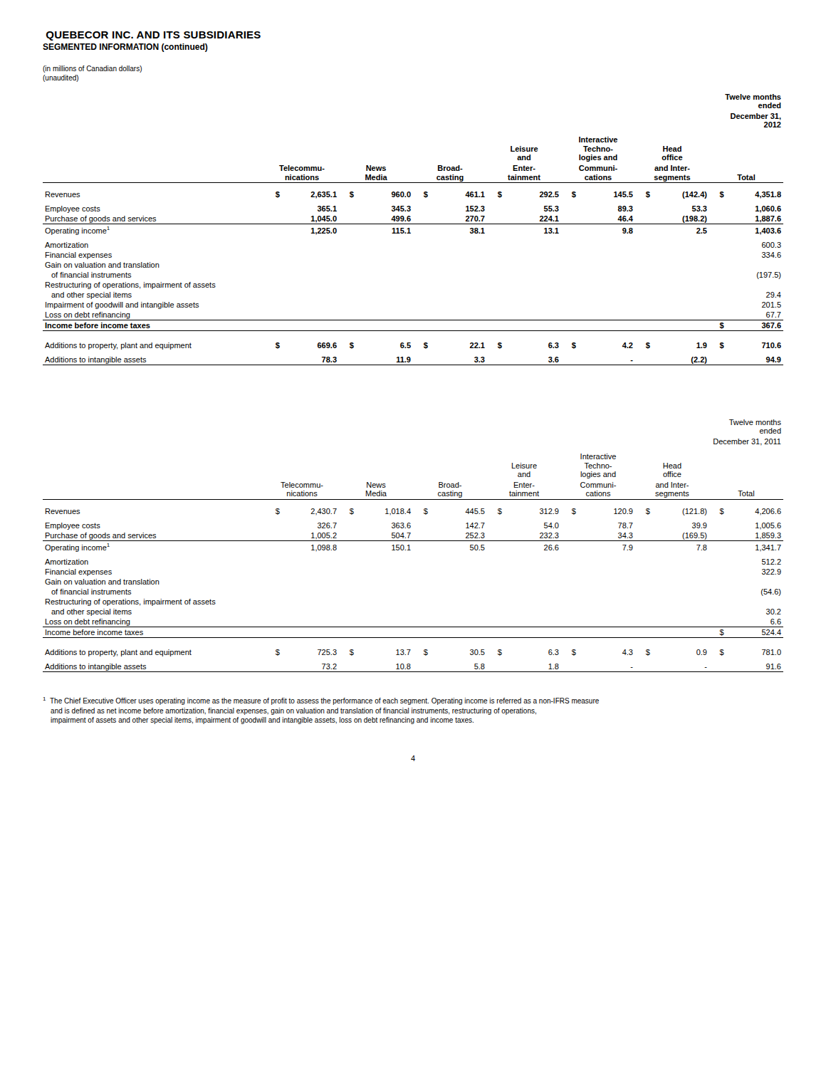QUEBECOR INC. AND ITS SUBSIDIARIES
SEGMENTED INFORMATION (continued)
(in millions of Canadian dollars)
(unaudited)
| | Twelve months ended |
| | December 31, 2012 |
| | | | | Leisure and | Interactive Techno- logies and | Head office | |
| | Telecommu- nications | News Media | Broad- casting | Enter- tainment | Communi- cations | and Inter- segments | Total |
| Revenues | $ | 2,635.1 | $ | 960.0 | $ | 461.1 | $ | 292.5 | $ | 145.5 | $ | (142.4) | $ | 4,351.8 |
| Employee costs | | 365.1 | | 345.3 | | 152.3 | | 55.3 | | 89.3 | | 53.3 | | 1,060.6 |
| Purchase of goods and services | | 1,045.0 | | 499.6 | | 270.7 | | 224.1 | | 46.4 | | (198.2) | | 1,887.6 |
| Operating income 1 | | 1,225.0 | | 115.1 | | 38.1 | | 13.1 | | 9.8 | | 2.5 | | 1,403.6 |
| Amortization | | | 600.3 |
| Financial expenses | | | 334.6 |
| Gain on valuation and translation | | | |
| of financial instruments | | | (197.5) |
| Restructuring of operations, impairment of assets | | | |
| and other special items | | | 29.4 |
| Impairment of goodwill and intangible assets | | | 201.5 |
| Loss on debt refinancing | | | 67.7 |
| Income before income taxes | | $ | 367.6 |
| Additions to property, plant and equipment | $ | 669.6 | $ | 6.5 | $ | 22.1 | $ | 6.3 | $ | 4.2 | $ | 1.9 | $ | 710.6 |
| Additions to intangible assets | | 78.3 | | 11.9 | | 3.3 | | 3.6 | | - | | (2.2) | | 94.9 |
| | Twelve months ended |
| | December 31, 2011 |
| | | | | Leisure and | Interactive Techno- logies and | Head office | |
| | Telecommu- nications | News Media | Broad- casting | Enter- tainment | Communi- cations | and Inter- segments | Total |
| Revenues | $ | 2,430.7 | $ | 1,018.4 | $ | 445.5 | $ | 312.9 | $ | 120.9 | $ | (121.8) | $ | 4,206.6 |
| Employee costs | | 326.7 | | 363.6 | | 142.7 | | 54.0 | | 78.7 | | 39.9 | | 1,005.6 |
| Purchase of goods and services | | 1,005.2 | | 504.7 | | 252.3 | | 232.3 | | 34.3 | | (169.5) | | 1,859.3 |
| Operating income 1 | | 1,098.8 | | 150.1 | | 50.5 | | 26.6 | | 7.9 | | 7.8 | | 1,341.7 |
| Amortization | | | 512.2 |
| Financial expenses | | | 322.9 |
| Gain on valuation and translation | | | |
| of financial instruments | | | (54.6) |
| Restructuring of operations, impairment of assets | | | |
| and other special items | | | 30.2 |
| Loss on debt refinancing | | | 6.6 |
| Income before income taxes | | $ | 524.4 |
| Additions to property, plant and equipment | $ | 725.3 | $ | 13.7 | $ | 30.5 | $ | 6.3 | $ | 4.3 | $ | 0.9 | $ | 781.0 |
| Additions to intangible assets | | 73.2 | | 10.8 | | 5.8 | | 1.8 | | - | | - | | 91.6 |
1 The Chief Executive Officer uses operating income as the measure of profit to assess the performance of each segment. Operating income is referred as a non-IFRS measure
and is defined as net income before amortization, financial expenses, gain on valuation and translation of financial instruments, restructuring of operations,
impairment of assets and other special items, impairment of goodwill and intangible assets, loss on debt refinancing and income taxes.
4